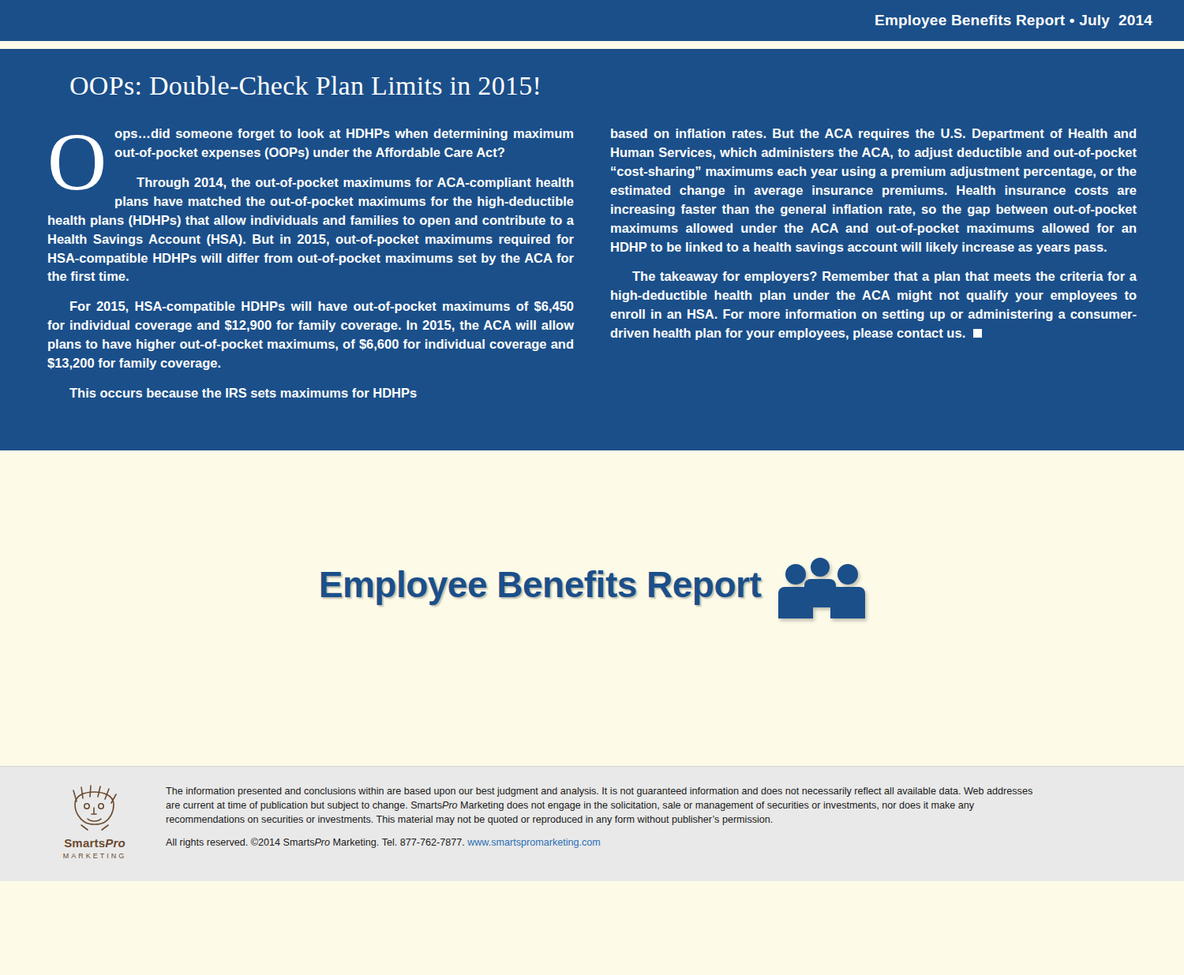Employee Benefits Report • July 2014
OOPs: Double-Check Plan Limits in 2015!
Oops…did someone forget to look at HDHPs when determining maximum out-of-pocket expenses (OOPs) under the Affordable Care Act?
Through 2014, the out-of-pocket maximums for ACA-compliant health plans have matched the out-of-pocket maximums for the high-deductible health plans (HDHPs) that allow individuals and families to open and contribute to a Health Savings Account (HSA). But in 2015, out-of-pocket maximums required for HSA-compatible HDHPs will differ from out-of-pocket maximums set by the ACA for the first time.
For 2015, HSA-compatible HDHPs will have out-of-pocket maximums of $6,450 for individual coverage and $12,900 for family coverage. In 2015, the ACA will allow plans to have higher out-of-pocket maximums, of $6,600 for individual coverage and $13,200 for family coverage.
This occurs because the IRS sets maximums for HDHPs
based on inflation rates. But the ACA requires the U.S. Department of Health and Human Services, which administers the ACA, to adjust deductible and out-of-pocket “cost-sharing” maximums each year using a premium adjustment percentage, or the estimated change in average insurance premiums. Health insurance costs are increasing faster than the general inflation rate, so the gap between out-of-pocket maximums allowed under the ACA and out-of-pocket maximums allowed for an HDHP to be linked to a health savings account will likely increase as years pass.
The takeaway for employers? Remember that a plan that meets the criteria for a high-deductible health plan under the ACA might not qualify your employees to enroll in an HSA. For more information on setting up or administering a consumer-driven health plan for your employees, please contact us.
Employee Benefits Report
SmartsPro
MARKETING
The information presented and conclusions within are based upon our best judgment and analysis. It is not guaranteed information and does not necessarily reflect all available data. Web addresses are current at time of publication but subject to change. SmartsPro Marketing does not engage in the solicitation, sale or management of securities or investments, nor does it make any recommendations on securities or investments. This material may not be quoted or reproduced in any form without publisher’s permission.
All rights reserved. ©2014 SmartsPro Marketing. Tel. 877-762-7877. www.smartspromarketing.com